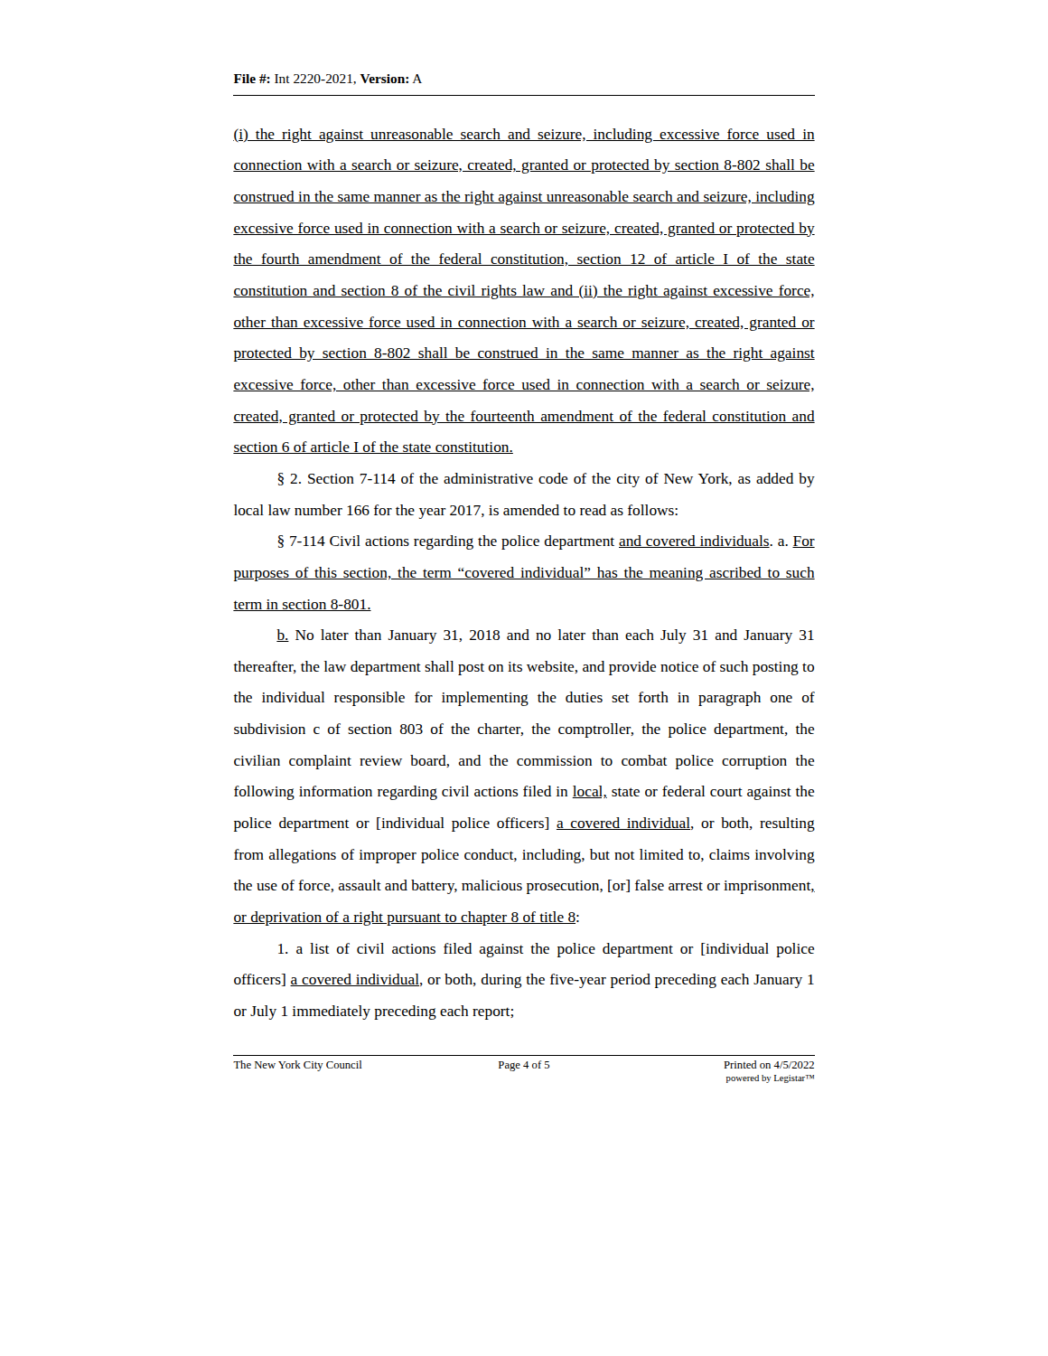File #: Int 2220-2021, Version: A
(i) the right against unreasonable search and seizure, including excessive force used in connection with a search or seizure, created, granted or protected by section 8-802 shall be construed in the same manner as the right against unreasonable search and seizure, including excessive force used in connection with a search or seizure, created, granted or protected by the fourth amendment of the federal constitution, section 12 of article I of the state constitution and section 8 of the civil rights law and (ii) the right against excessive force, other than excessive force used in connection with a search or seizure, created, granted or protected by section 8-802 shall be construed in the same manner as the right against excessive force, other than excessive force used in connection with a search or seizure, created, granted or protected by the fourteenth amendment of the federal constitution and section 6 of article I of the state constitution.
§ 2. Section 7-114 of the administrative code of the city of New York, as added by local law number 166 for the year 2017, is amended to read as follows:
§ 7-114 Civil actions regarding the police department and covered individuals. a. For purposes of this section, the term “covered individual” has the meaning ascribed to such term in section 8-801.
b. No later than January 31, 2018 and no later than each July 31 and January 31 thereafter, the law department shall post on its website, and provide notice of such posting to the individual responsible for implementing the duties set forth in paragraph one of subdivision c of section 803 of the charter, the comptroller, the police department, the civilian complaint review board, and the commission to combat police corruption the following information regarding civil actions filed in local, state or federal court against the police department or [individual police officers] a covered individual, or both, resulting from allegations of improper police conduct, including, but not limited to, claims involving the use of force, assault and battery, malicious prosecution, [or] false arrest or imprisonment, or deprivation of a right pursuant to chapter 8 of title 8:
1. a list of civil actions filed against the police department or [individual police officers] a covered individual, or both, during the five-year period preceding each January 1 or July 1 immediately preceding each report;
The New York City Council
Page 4 of 5
Printed on 4/5/2022 powered by Legistar™